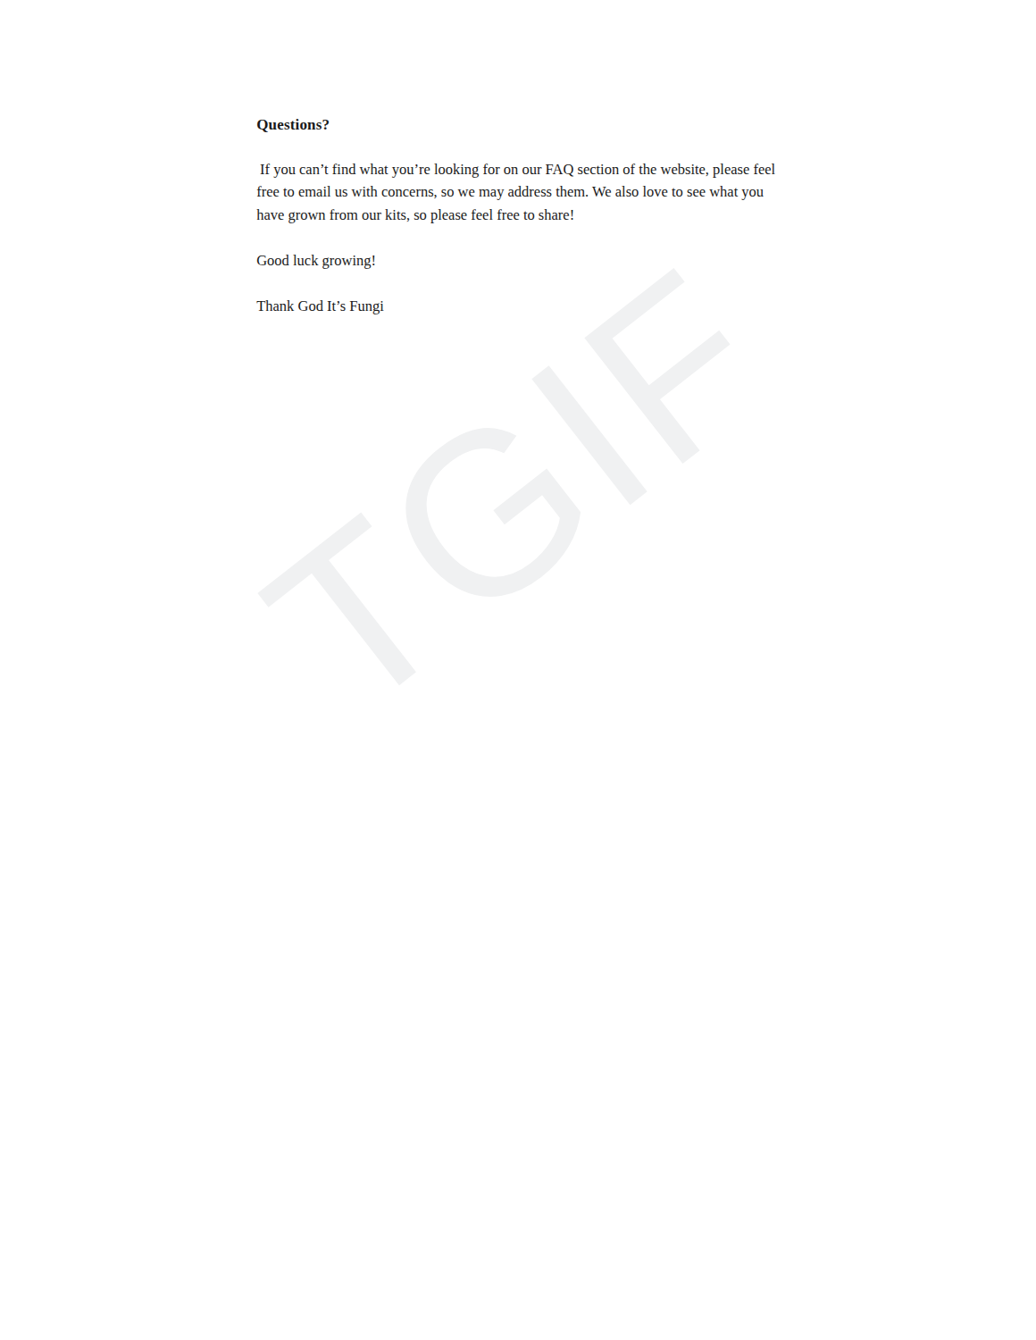TGIF
Questions?
If you can’t find what you’re looking for on our FAQ section of the website, please feel free to email us with concerns, so we may address them. We also love to see what you have grown from our kits, so please feel free to share!
Good luck growing!
Thank God It’s Fungi